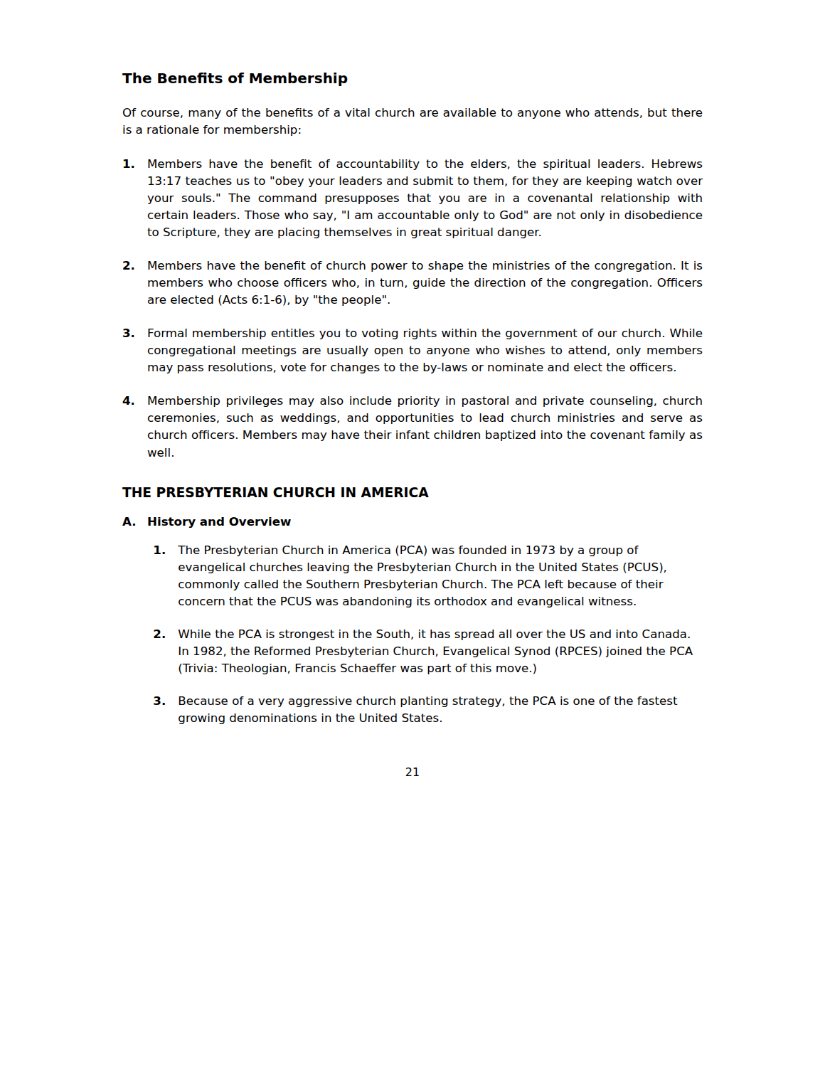The Benefits of Membership
Of course, many of the benefits of a vital church are available to anyone who attends, but there is a rationale for membership:
Members have the benefit of accountability to the elders, the spiritual leaders. Hebrews 13:17 teaches us to "obey your leaders and submit to them, for they are keeping watch over your souls." The command presupposes that you are in a covenantal relationship with certain leaders. Those who say, "I am accountable only to God" are not only in disobedience to Scripture, they are placing themselves in great spiritual danger.
Members have the benefit of church power to shape the ministries of the congregation. It is members who choose officers who, in turn, guide the direction of the congregation. Officers are elected (Acts 6:1-6), by "the people".
Formal membership entitles you to voting rights within the government of our church. While congregational meetings are usually open to anyone who wishes to attend, only members may pass resolutions, vote for changes to the by-laws or nominate and elect the officers.
Membership privileges may also include priority in pastoral and private counseling, church ceremonies, such as weddings, and opportunities to lead church ministries and serve as church officers. Members may have their infant children baptized into the covenant family as well.
THE PRESBYTERIAN CHURCH IN AMERICA
A. History and Overview
The Presbyterian Church in America (PCA) was founded in 1973 by a group of evangelical churches leaving the Presbyterian Church in the United States (PCUS), commonly called the Southern Presbyterian Church. The PCA left because of their concern that the PCUS was abandoning its orthodox and evangelical witness.
While the PCA is strongest in the South, it has spread all over the US and into Canada. In 1982, the Reformed Presbyterian Church, Evangelical Synod (RPCES) joined the PCA (Trivia: Theologian, Francis Schaeffer was part of this move.)
Because of a very aggressive church planting strategy, the PCA is one of the fastest growing denominations in the United States.
21